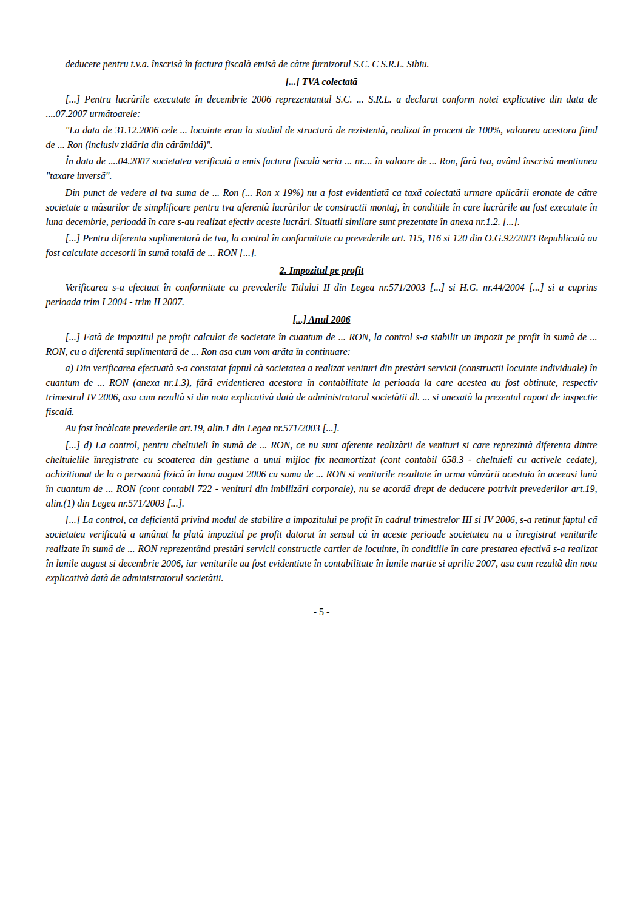deducere pentru t.v.a. înscrisã în factura fiscalã emisã de cãtre furnizorul S.C. C S.R.L. Sibiu.
[...] TVA colectatã
[...] Pentru lucrãrile executate în decembrie 2006 reprezentantul S.C. ... S.R.L. a declarat conform notei explicative din data de ....07.2007 urmãtoarele:
"La data de 31.12.2006 cele ... locuinte erau la stadiul de structurã de rezistentã, realizat în procent de 100%, valoarea acestora fiind de ... Ron (inclusiv zidãria din cãrãmidã)".
În data de ....04.2007 societatea verificatã a emis factura fiscalã seria ... nr.... în valoare de ... Ron, fãrã tva, având înscrisã mentiunea "taxare inversã".
Din punct de vedere al tva suma de ... Ron (... Ron x 19%) nu a fost evidentiatã ca taxã colectatã urmare aplicãrii eronate de cãtre societate a mãsurilor de simplificare pentru tva aferentã lucrãrilor de constructii montaj, în conditiile în care lucrãrile au fost executate în luna decembrie, perioadã în care s-au realizat efectiv aceste lucrãri. Situatii similare sunt prezentate în anexa nr.1.2. [...].
[...] Pentru diferenta suplimentarã de tva, la control în conformitate cu prevederile art. 115, 116 si 120 din O.G.92/2003 Republicatã au fost calculate accesorii în sumã totalã de ... RON [...].
2. Impozitul pe profit
Verificarea s-a efectuat în conformitate cu prevederile Titlului II din Legea nr.571/2003 [...] si H.G. nr.44/2004 [...] si a cuprins perioada trim I 2004 - trim II 2007.
[...] Anul 2006
[...] Fatã de impozitul pe profit calculat de societate în cuantum de ... RON, la control s-a stabilit un impozit pe profit în sumã de ... RON, cu o diferentã suplimentarã de ... Ron asa cum vom arãta în continuare:
a) Din verificarea efectuatã s-a constatat faptul cã societatea a realizat venituri din prestãri servicii (constructii locuinte individuale) în cuantum de ... RON (anexa nr.1.3), fãrã evidentierea acestora în contabilitate la perioada la care acestea au fost obtinute, respectiv trimestrul IV 2006, asa cum rezultã si din nota explicativã datã de administratorul societãtii dl. ... si anexatã la prezentul raport de inspectie fiscalã.
Au fost încãlcate prevederile art.19, alin.1 din Legea nr.571/2003 [...].
[...] d) La control, pentru cheltuieli în sumã de ... RON, ce nu sunt aferente realizãrii de venituri si care reprezintã diferenta dintre cheltuielile înregistrate cu scoaterea din gestiune a unui mijloc fix neamortizat (cont contabil 658.3 - cheltuieli cu activele cedate), achizitionat de la o persoanã fizicã în luna august 2006 cu suma de ... RON si veniturile rezultate în urma vânzãrii acestuia în aceeasi lunã în cuantum de ... RON (cont contabil 722 - venituri din imbilizãri corporale), nu se acordã drept de deducere potrivit prevederilor art.19, alin.(1) din Legea nr.571/2003 [...].
[...] La control, ca deficientã privind modul de stabilire a impozitului pe profit în cadrul trimestrelor III si IV 2006, s-a retinut faptul cã societatea verificatã a amânat la platã impozitul pe profit datorat în sensul cã în aceste perioade societatea nu a înregistrat veniturile realizate în sumã de ... RON reprezentând prestãri servicii constructie cartier de locuinte, în conditiile în care prestarea efectivã s-a realizat în lunile august si decembrie 2006, iar veniturile au fost evidentiate în contabilitate în lunile martie si aprilie 2007, asa cum rezultã din nota explicativã datã de administratorul societãtii.
- 5 -